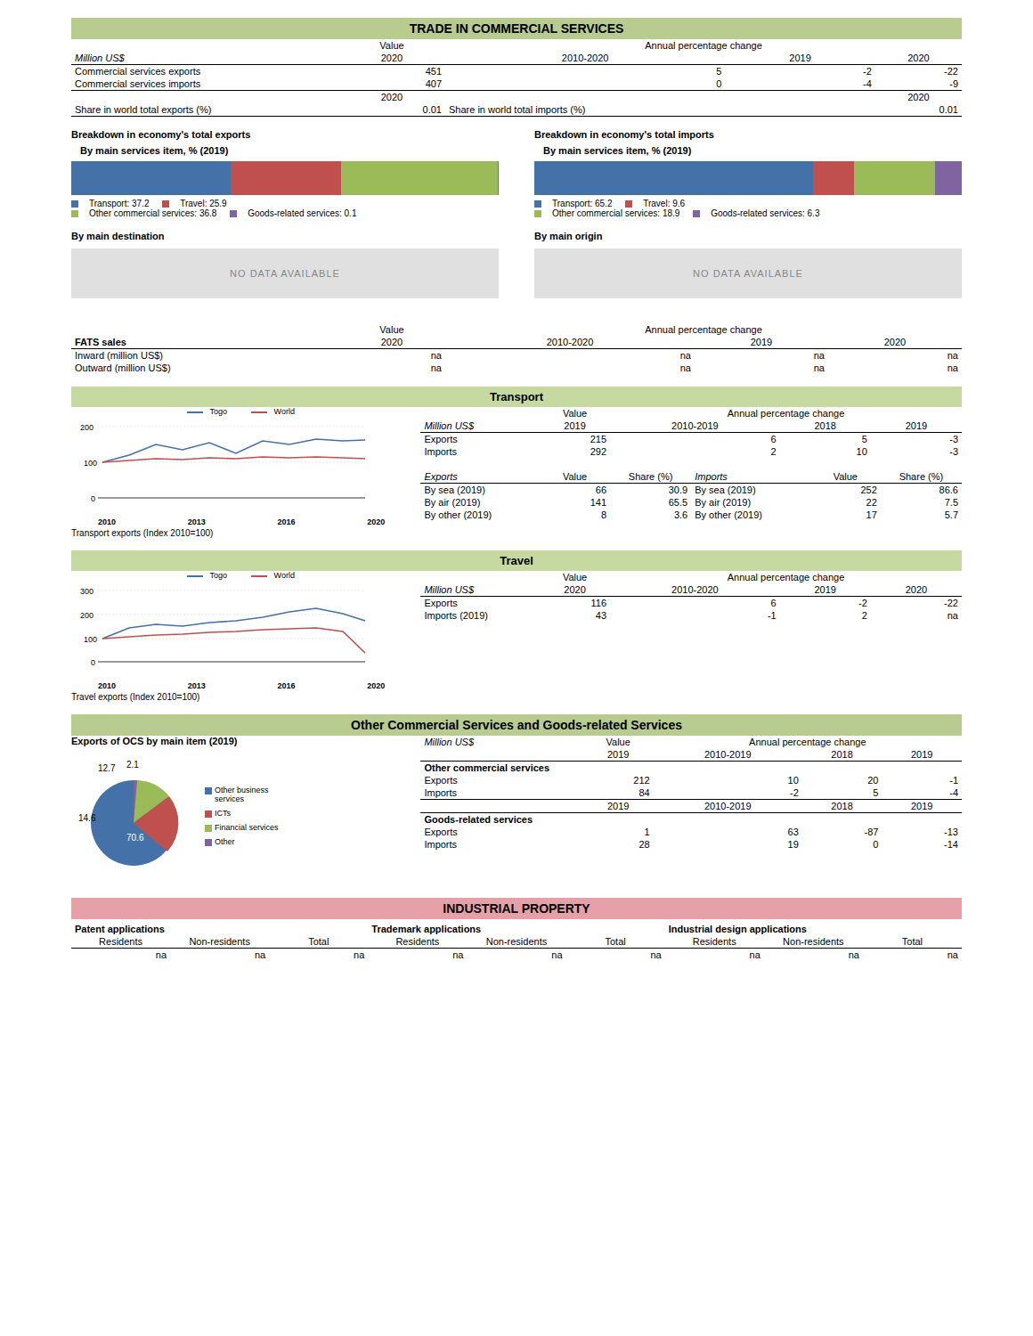TRADE IN COMMERCIAL SERVICES
| | Value | Annual percentage change |
| Million US$ | 2020 | 2010-2020 | 2019 | 2020 |
| Commercial services exports | 451 | 5 | -2 | -22 |
| Commercial services imports | 407 | 0 | -4 | -9 |
| | 2020 | | | 2020 |
| Share in world total exports (%) | 0.01 | Share in world total imports (%) | 0.01 |
Breakdown in economy's total exports
By main services item, % (2019)
Transport: 37.2 Travel: 25.9
Other commercial services: 36.8 Goods-related services: 0.1
By main destination
NO DATA AVAILABLE
Breakdown in economy's total imports
By main services item, % (2019)
Transport: 65.2 Travel: 9.6
Other commercial services: 18.9 Goods-related services: 6.3
By main origin
NO DATA AVAILABLE
| | Value | Annual percentage change |
| FATS sales | 2020 | 2010-2020 | 2019 | 2020 |
| Inward (million US$) | na | na | na | na |
| Outward (million US$) | na | na | na | na |
Transport
Togo World
200 100 0
2010201320162020
Transport exports (Index 2010=100)
| | Value | Annual percentage change |
| Million US$ | 2019 | 2010-2019 | 2018 | 2019 |
| Exports | 215 | 6 | 5 | -3 |
| Imports | 292 | 2 | 10 | -3 |
| Exports | Value | Share (%) | Imports | Value | Share (%) |
| By sea (2019) | 66 | 30.9 | By sea (2019) | 252 | 86.6 |
| By air (2019) | 141 | 65.5 | By air (2019) | 22 | 7.5 |
| By other (2019) | 8 | 3.6 | By other (2019) | 17 | 5.7 |
Travel
Togo World
300 200 100 0
2010201320162020
Travel exports (Index 2010=100)
| | Value | Annual percentage change |
| Million US$ | 2020 | 2010-2020 | 2019 | 2020 |
| Exports | 116 | 6 | -2 | -22 |
| Imports (2019) | 43 | -1 | 2 | na |
Other Commercial Services and Goods-related Services
Exports of OCS by main item (2019)
12.7 2.1 14.6 70.6
Other business
services
ICTs
Financial services
Other
| Million US$ | Value | Annual percentage change |
| | 2019 | 2010-2019 | 2018 | 2019 |
| Other commercial services | | | | |
| Exports | 212 | 10 | 20 | -1 |
| Imports | 84 | -2 | 5 | -4 |
| | 2019 | 2010-2019 | 2018 | 2019 |
| Goods-related services | | | | |
| Exports | 1 | 63 | -87 | -13 |
| Imports | 28 | 19 | 0 | -14 |
INDUSTRIAL PROPERTY
| Patent applications | Trademark applications | Industrial design applications |
| Residents | Non-residents | Total | Residents | Non-residents | Total | Residents | Non-residents | Total |
| na | na | na | na | na | na | na | na | na |